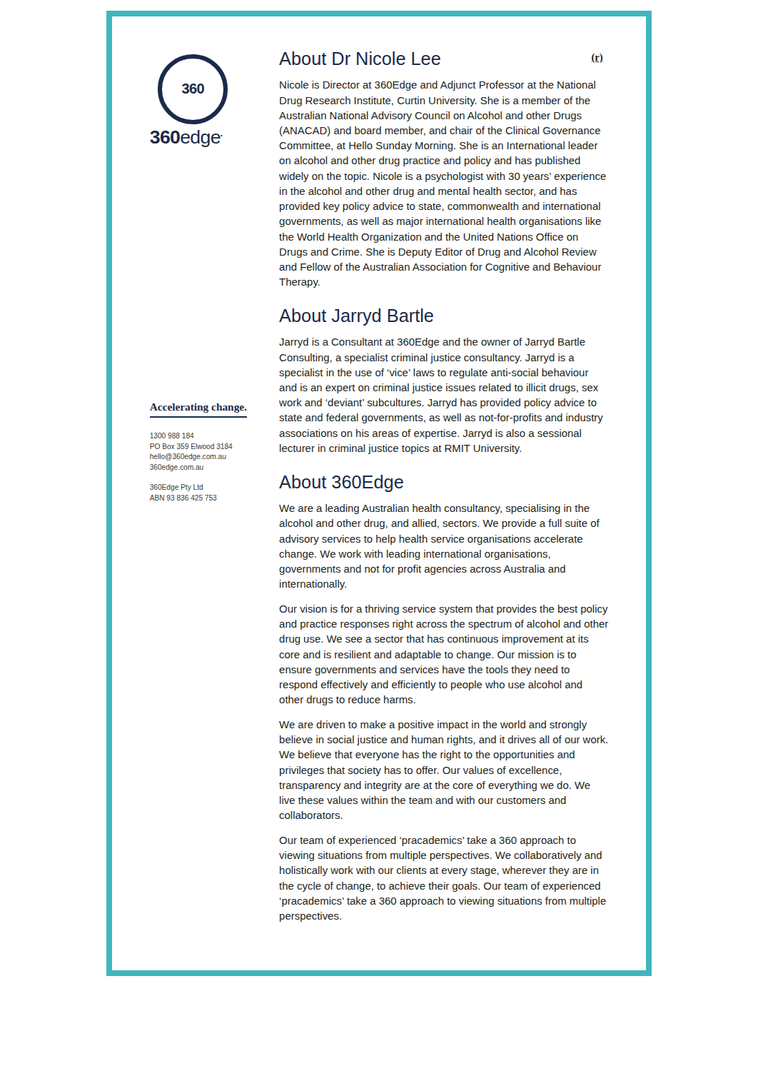(r)
360
360edge.
Accelerating change.
1300 988 184
PO Box 359 Elwood 3184
hello@360edge.com.au
360edge.com.au
360Edge Pty Ltd
ABN 93 836 425 753
About Dr Nicole Lee
Nicole is Director at 360Edge and Adjunct Professor at the National Drug Research Institute, Curtin University. She is a member of the Australian National Advisory Council on Alcohol and other Drugs (ANACAD) and board member, and chair of the Clinical Governance Committee, at Hello Sunday Morning. She is an International leader on alcohol and other drug practice and policy and has published widely on the topic. Nicole is a psychologist with 30 years’ experience in the alcohol and other drug and mental health sector, and has provided key policy advice to state, commonwealth and international governments, as well as major international health organisations like the World Health Organization and the United Nations Office on Drugs and Crime. She is Deputy Editor of Drug and Alcohol Review and Fellow of the Australian Association for Cognitive and Behaviour Therapy.
About Jarryd Bartle
Jarryd is a Consultant at 360Edge and the owner of Jarryd Bartle Consulting, a specialist criminal justice consultancy. Jarryd is a specialist in the use of ‘vice’ laws to regulate anti-social behaviour and is an expert on criminal justice issues related to illicit drugs, sex work and ‘deviant’ subcultures. Jarryd has provided policy advice to state and federal governments, as well as not-for-profits and industry associations on his areas of expertise. Jarryd is also a sessional lecturer in criminal justice topics at RMIT University.
About 360Edge
We are a leading Australian health consultancy, specialising in the alcohol and other drug, and allied, sectors. We provide a full suite of advisory services to help health service organisations accelerate change. We work with leading international organisations, governments and not for profit agencies across Australia and internationally.
Our vision is for a thriving service system that provides the best policy and practice responses right across the spectrum of alcohol and other drug use. We see a sector that has continuous improvement at its core and is resilient and adaptable to change. Our mission is to ensure governments and services have the tools they need to respond effectively and efficiently to people who use alcohol and other drugs to reduce harms.
We are driven to make a positive impact in the world and strongly believe in social justice and human rights, and it drives all of our work. We believe that everyone has the right to the opportunities and privileges that society has to offer. Our values of excellence, transparency and integrity are at the core of everything we do. We live these values within the team and with our customers and collaborators.
Our team of experienced ‘pracademics’ take a 360 approach to viewing situations from multiple perspectives. We collaboratively and holistically work with our clients at every stage, wherever they are in the cycle of change, to achieve their goals. Our team of experienced ‘pracademics’ take a 360 approach to viewing situations from multiple perspectives.